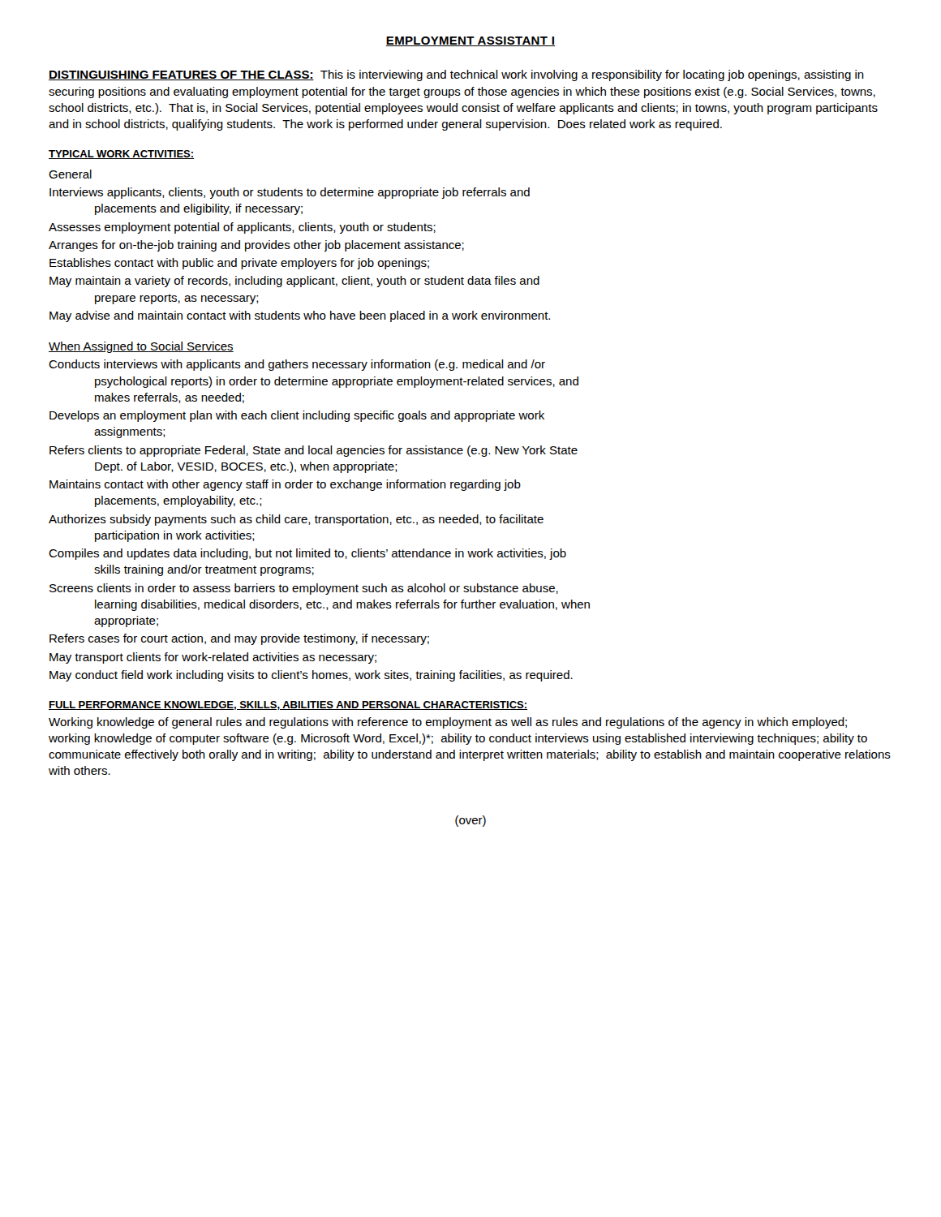EMPLOYMENT ASSISTANT I
DISTINGUISHING FEATURES OF THE CLASS: This is interviewing and technical work involving a responsibility for locating job openings, assisting in securing positions and evaluating employment potential for the target groups of those agencies in which these positions exist (e.g. Social Services, towns, school districts, etc.). That is, in Social Services, potential employees would consist of welfare applicants and clients; in towns, youth program participants and in school districts, qualifying students. The work is performed under general supervision. Does related work as required.
TYPICAL WORK ACTIVITIES:
General
Interviews applicants, clients, youth or students to determine appropriate job referrals and placements and eligibility, if necessary;
Assesses employment potential of applicants, clients, youth or students;
Arranges for on-the-job training and provides other job placement assistance;
Establishes contact with public and private employers for job openings;
May maintain a variety of records, including applicant, client, youth or student data files and prepare reports, as necessary;
May advise and maintain contact with students who have been placed in a work environment.
When Assigned to Social Services
Conducts interviews with applicants and gathers necessary information (e.g. medical and /or psychological reports) in order to determine appropriate employment-related services, and makes referrals, as needed;
Develops an employment plan with each client including specific goals and appropriate work assignments;
Refers clients to appropriate Federal, State and local agencies for assistance (e.g. New York State Dept. of Labor, VESID, BOCES, etc.), when appropriate;
Maintains contact with other agency staff in order to exchange information regarding job placements, employability, etc.;
Authorizes subsidy payments such as child care, transportation, etc., as needed, to facilitate participation in work activities;
Compiles and updates data including, but not limited to, clients’ attendance in work activities, job skills training and/or treatment programs;
Screens clients in order to assess barriers to employment such as alcohol or substance abuse, learning disabilities, medical disorders, etc., and makes referrals for further evaluation, when appropriate;
Refers cases for court action, and may provide testimony, if necessary;
May transport clients for work-related activities as necessary;
May conduct field work including visits to client’s homes, work sites, training facilities, as required.
FULL PERFORMANCE KNOWLEDGE, SKILLS, ABILITIES AND PERSONAL CHARACTERISTICS:
Working knowledge of general rules and regulations with reference to employment as well as rules and regulations of the agency in which employed; working knowledge of computer software (e.g. Microsoft Word, Excel,)*; ability to conduct interviews using established interviewing techniques; ability to communicate effectively both orally and in writing; ability to understand and interpret written materials; ability to establish and maintain cooperative relations with others.
(over)